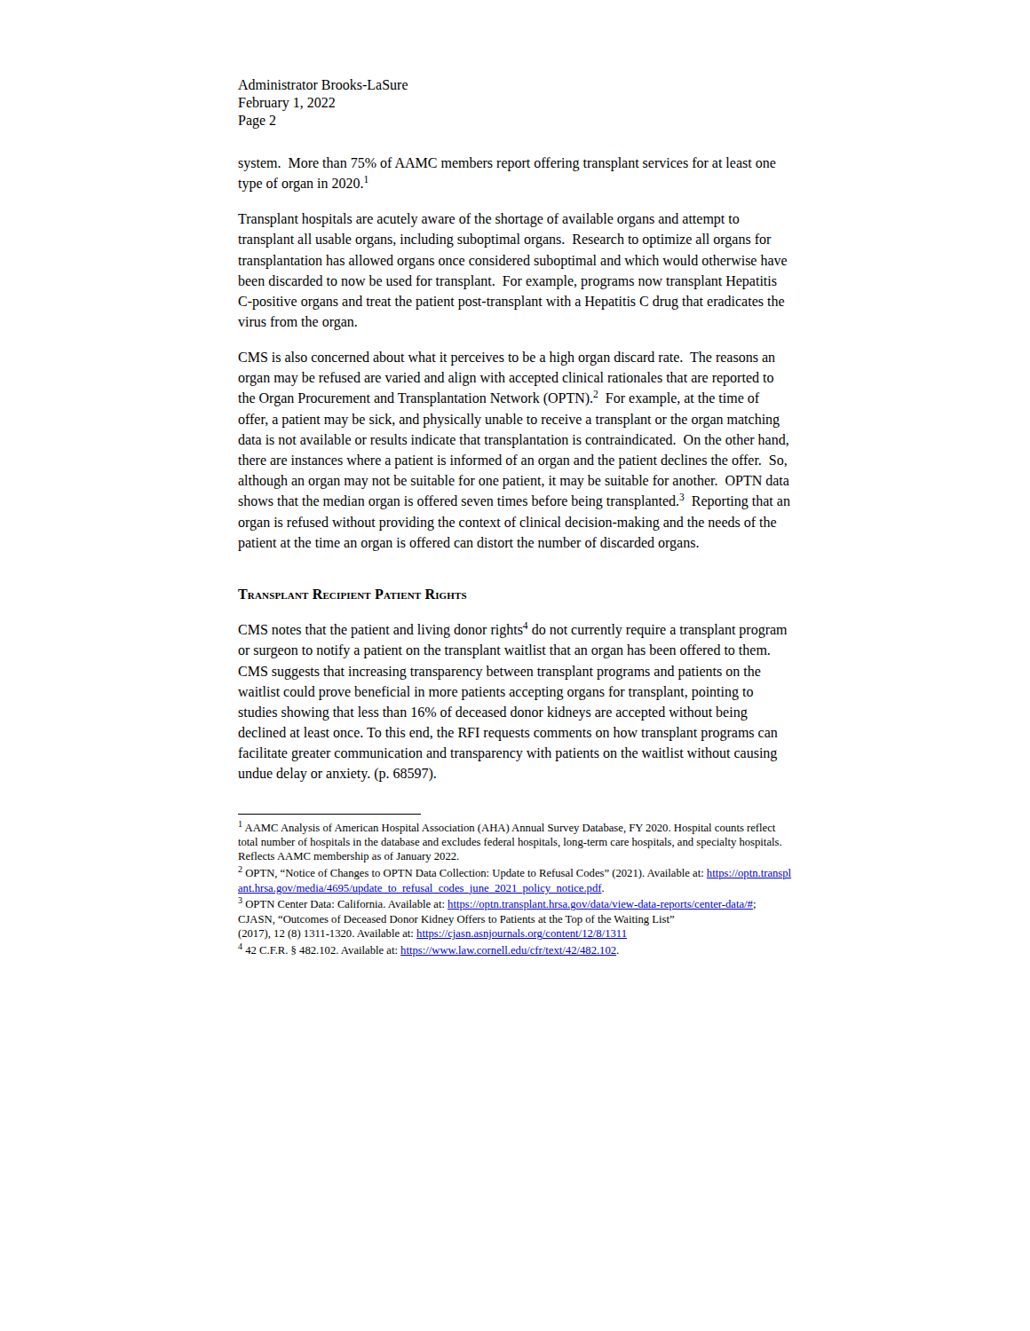Administrator Brooks-LaSure
February 1, 2022
Page 2
system. More than 75% of AAMC members report offering transplant services for at least one type of organ in 2020.1
Transplant hospitals are acutely aware of the shortage of available organs and attempt to transplant all usable organs, including suboptimal organs. Research to optimize all organs for transplantation has allowed organs once considered suboptimal and which would otherwise have been discarded to now be used for transplant. For example, programs now transplant Hepatitis C-positive organs and treat the patient post-transplant with a Hepatitis C drug that eradicates the virus from the organ.
CMS is also concerned about what it perceives to be a high organ discard rate. The reasons an organ may be refused are varied and align with accepted clinical rationales that are reported to the Organ Procurement and Transplantation Network (OPTN).2 For example, at the time of offer, a patient may be sick, and physically unable to receive a transplant or the organ matching data is not available or results indicate that transplantation is contraindicated. On the other hand, there are instances where a patient is informed of an organ and the patient declines the offer. So, although an organ may not be suitable for one patient, it may be suitable for another. OPTN data shows that the median organ is offered seven times before being transplanted.3 Reporting that an organ is refused without providing the context of clinical decision-making and the needs of the patient at the time an organ is offered can distort the number of discarded organs.
Transplant Recipient Patient Rights
CMS notes that the patient and living donor rights4 do not currently require a transplant program or surgeon to notify a patient on the transplant waitlist that an organ has been offered to them. CMS suggests that increasing transparency between transplant programs and patients on the waitlist could prove beneficial in more patients accepting organs for transplant, pointing to studies showing that less than 16% of deceased donor kidneys are accepted without being declined at least once. To this end, the RFI requests comments on how transplant programs can facilitate greater communication and transparency with patients on the waitlist without causing undue delay or anxiety. (p. 68597).
1 AAMC Analysis of American Hospital Association (AHA) Annual Survey Database, FY 2020. Hospital counts reflect total number of hospitals in the database and excludes federal hospitals, long-term care hospitals, and specialty hospitals. Reflects AAMC membership as of January 2022.
2 OPTN, “Notice of Changes to OPTN Data Collection: Update to Refusal Codes” (2021). Available at: https://optn.transplant.hrsa.gov/media/4695/update_to_refusal_codes_june_2021_policy_notice.pdf.
3 OPTN Center Data: California. Available at: https://optn.transplant.hrsa.gov/data/view-data-reports/center-data/#; CJASN, “Outcomes of Deceased Donor Kidney Offers to Patients at the Top of the Waiting List”
(2017), 12 (8) 1311-1320. Available at: https://cjasn.asnjournals.org/content/12/8/1311
4 42 C.F.R. § 482.102. Available at: https://www.law.cornell.edu/cfr/text/42/482.102.